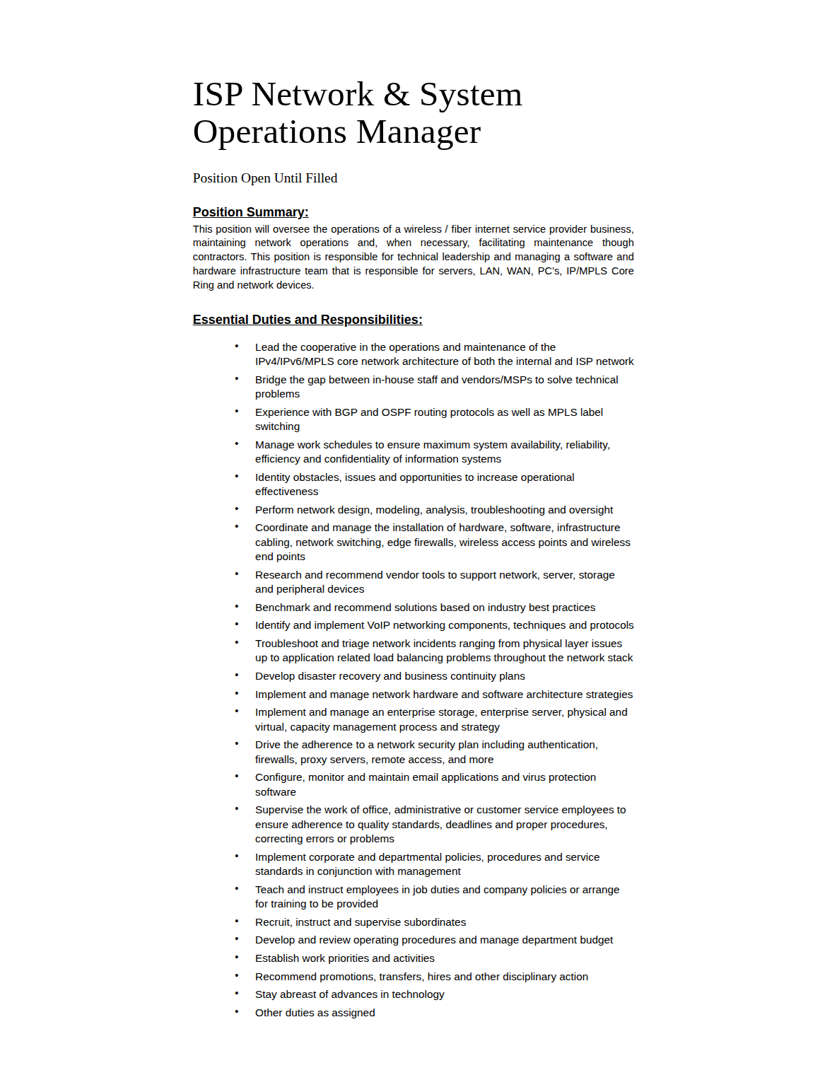ISP Network & System Operations Manager
Position Open Until Filled
Position Summary:
This position will oversee the operations of a wireless / fiber internet service provider business, maintaining network operations and, when necessary, facilitating maintenance though contractors. This position is responsible for technical leadership and managing a software and hardware infrastructure team that is responsible for servers, LAN, WAN, PC’s, IP/MPLS Core Ring and network devices.
Essential Duties and Responsibilities:
Lead the cooperative in the operations and maintenance of the IPv4/IPv6/MPLS core network architecture of both the internal and ISP network
Bridge the gap between in-house staff and vendors/MSPs to solve technical problems
Experience with BGP and OSPF routing protocols as well as MPLS label switching
Manage work schedules to ensure maximum system availability, reliability, efficiency and confidentiality of information systems
Identity obstacles, issues and opportunities to increase operational effectiveness
Perform network design, modeling, analysis, troubleshooting and oversight
Coordinate and manage the installation of hardware, software, infrastructure cabling, network switching, edge firewalls, wireless access points and wireless end points
Research and recommend vendor tools to support network, server, storage and peripheral devices
Benchmark and recommend solutions based on industry best practices
Identify and implement VoIP networking components, techniques and protocols
Troubleshoot and triage network incidents ranging from physical layer issues up to application related load balancing problems throughout the network stack
Develop disaster recovery and business continuity plans
Implement and manage network hardware and software architecture strategies
Implement and manage an enterprise storage, enterprise server, physical and virtual, capacity management process and strategy
Drive the adherence to a network security plan including authentication, firewalls, proxy servers, remote access, and more
Configure, monitor and maintain email applications and virus protection software
Supervise the work of office, administrative or customer service employees to ensure adherence to quality standards, deadlines and proper procedures, correcting errors or problems
Implement corporate and departmental policies, procedures and service standards in conjunction with management
Teach and instruct employees in job duties and company policies or arrange for training to be provided
Recruit, instruct and supervise subordinates
Develop and review operating procedures and manage department budget
Establish work priorities and activities
Recommend promotions, transfers, hires and other disciplinary action
Stay abreast of advances in technology
Other duties as assigned